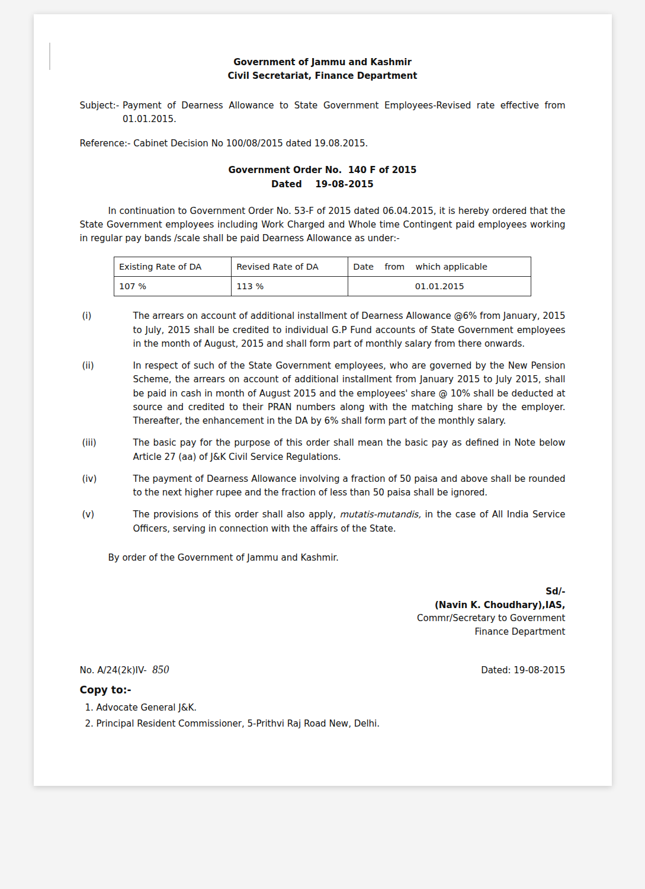Government of Jammu and Kashmir Civil Secretariat, Finance Department
Subject:- Payment of Dearness Allowance to State Government Employees-Revised rate effective from 01.01.2015.
Reference:- Cabinet Decision No 100/08/2015 dated 19.08.2015.
Government Order No. 140 F of 2015 Dated 19-08-2015
In continuation to Government Order No. 53-F of 2015 dated 06.04.2015, it is hereby ordered that the State Government employees including Work Charged and Whole time Contingent paid employees working in regular pay bands /scale shall be paid Dearness Allowance as under:-
| Existing Rate of DA | Revised Rate of DA | Date from which applicable |
| --- | --- | --- |
| 107 % | 113 % | 01.01.2015 |
(i) The arrears on account of additional installment of Dearness Allowance @6% from January, 2015 to July, 2015 shall be credited to individual G.P Fund accounts of State Government employees in the month of August, 2015 and shall form part of monthly salary from there onwards.
(ii) In respect of such of the State Government employees, who are governed by the New Pension Scheme, the arrears on account of additional installment from January 2015 to July 2015, shall be paid in cash in month of August 2015 and the employees' share @ 10% shall be deducted at source and credited to their PRAN numbers along with the matching share by the employer. Thereafter, the enhancement in the DA by 6% shall form part of the monthly salary.
(iii) The basic pay for the purpose of this order shall mean the basic pay as defined in Note below Article 27 (aa) of J&K Civil Service Regulations.
(iv) The payment of Dearness Allowance involving a fraction of 50 paisa and above shall be rounded to the next higher rupee and the fraction of less than 50 paisa shall be ignored.
(v) The provisions of this order shall also apply, mutatis-mutandis, in the case of All India Service Officers, serving in connection with the affairs of the State.
By order of the Government of Jammu and Kashmir.
Sd/-
(Navin K. Choudhary),IAS,
Commr/Secretary to Government
Finance Department
No. A/24(2k)IV- 850
Dated: 19-08-2015
Copy to:-
Advocate General J&K.
Principal Resident Commissioner, 5-Prithvi Raj Road New, Delhi.